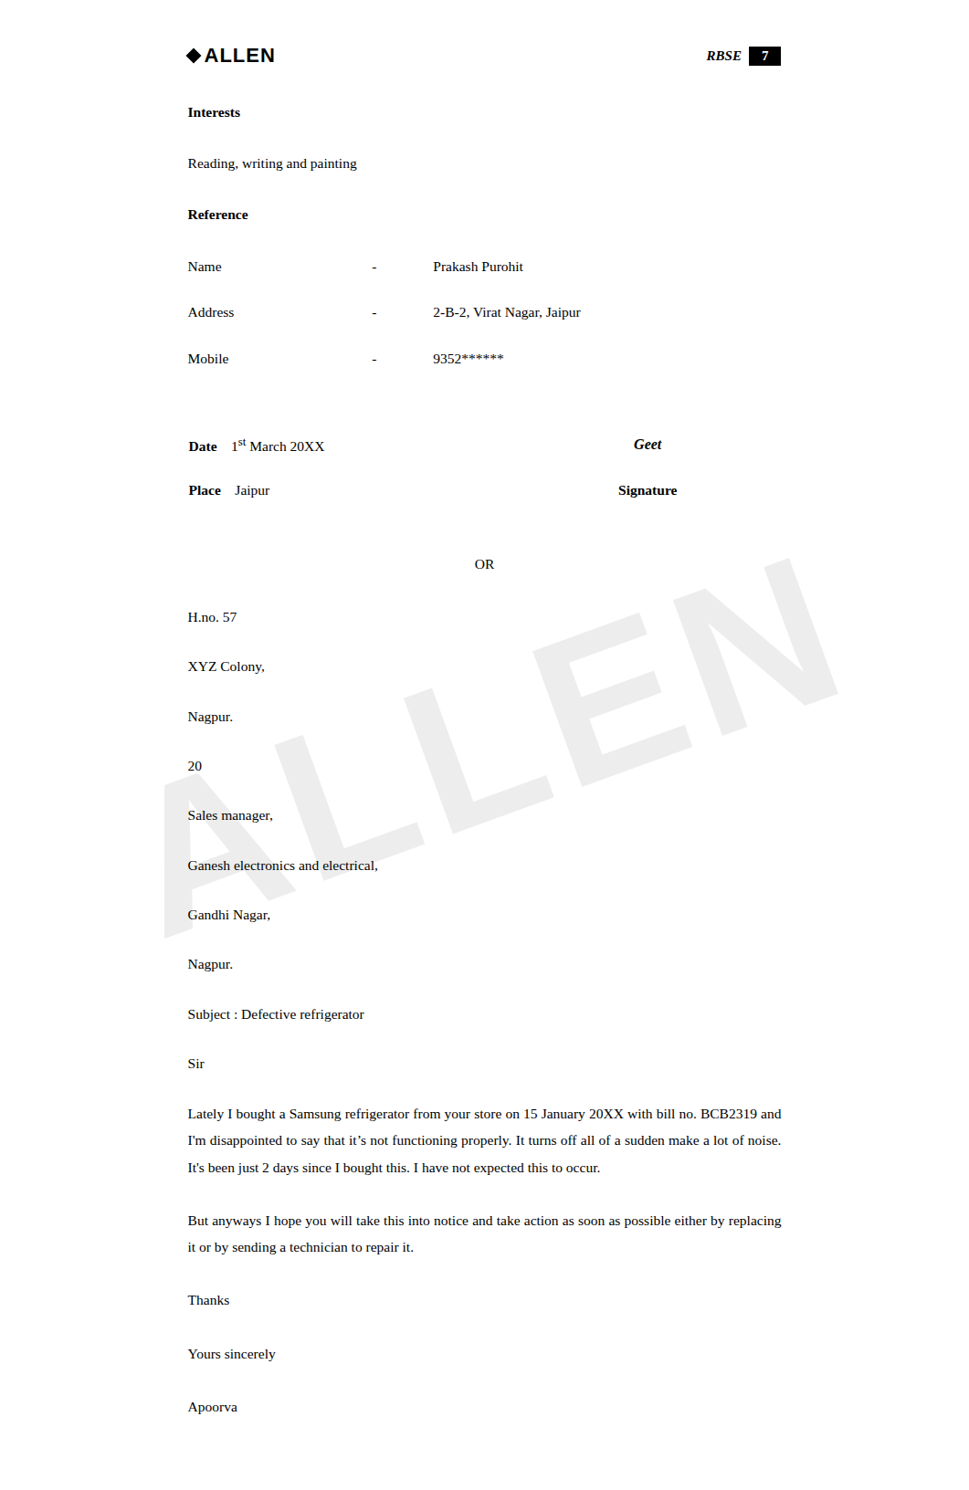ALLEN
ALLEN
RBSE 7
Interests
Reading, writing and painting
Reference
| Name | - | Prakash Purohit |
| Address | - | 2-B-2, Virat Nagar, Jaipur |
| Mobile | - | 9352****** |
| Date 1 st March 20XX | Geet |
| Place Jaipur | Signature |
OR
H.no. 57
XYZ Colony,
Nagpur.
20
Sales manager,
Ganesh electronics and electrical,
Gandhi Nagar,
Nagpur.
Subject : Defective refrigerator
Sir
Lately I bought a Samsung refrigerator from your store on 15 January 20XX with bill no. BCB2319 and I'm disappointed to say that it’s not functioning properly. It turns off all of a sudden make a lot of noise. It's been just 2 days since I bought this. I have not expected this to occur.
But anyways I hope you will take this into notice and take action as soon as possible either by replacing it or by sending a technician to repair it.
Thanks
Yours sincerely
Apoorva